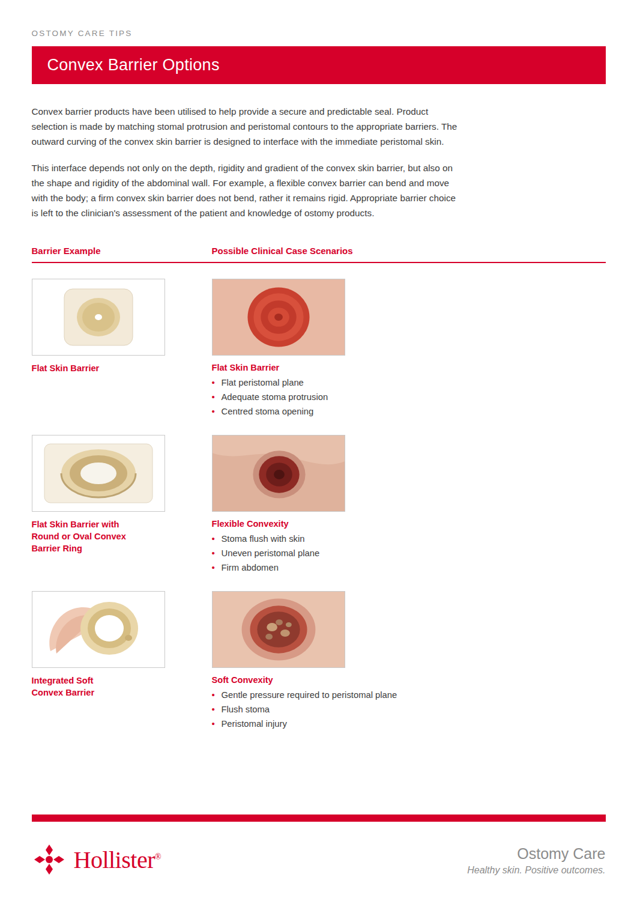OSTOMY CARE TIPS
Convex Barrier Options
Convex barrier products have been utilised to help provide a secure and predictable seal. Product selection is made by matching stomal protrusion and peristomal contours to the appropriate barriers. The outward curving of the convex skin barrier is designed to interface with the immediate peristomal skin.
This interface depends not only on the depth, rigidity and gradient of the convex skin barrier, but also on the shape and rigidity of the abdominal wall. For example, a flexible convex barrier can bend and move with the body; a firm convex skin barrier does not bend, rather it remains rigid. Appropriate barrier choice is left to the clinician's assessment of the patient and knowledge of ostomy products.
| Barrier Example | Possible Clinical Case Scenarios |
| --- | --- |
| Flat Skin Barrier | Flat Skin Barrier Flat peristomal plane Adequate stoma protrusion Centred stoma opening |
| Flat Skin Barrier with Round or Oval Convex Barrier Ring | Flexible Convexity Stoma flush with skin Uneven peristomal plane Firm abdomen |
| Integrated Soft Convex Barrier | Soft Convexity Gentle pressure required to peristomal plane Flush stoma Peristomal injury |
Hollister®
Ostomy Care
Healthy skin. Positive outcomes.